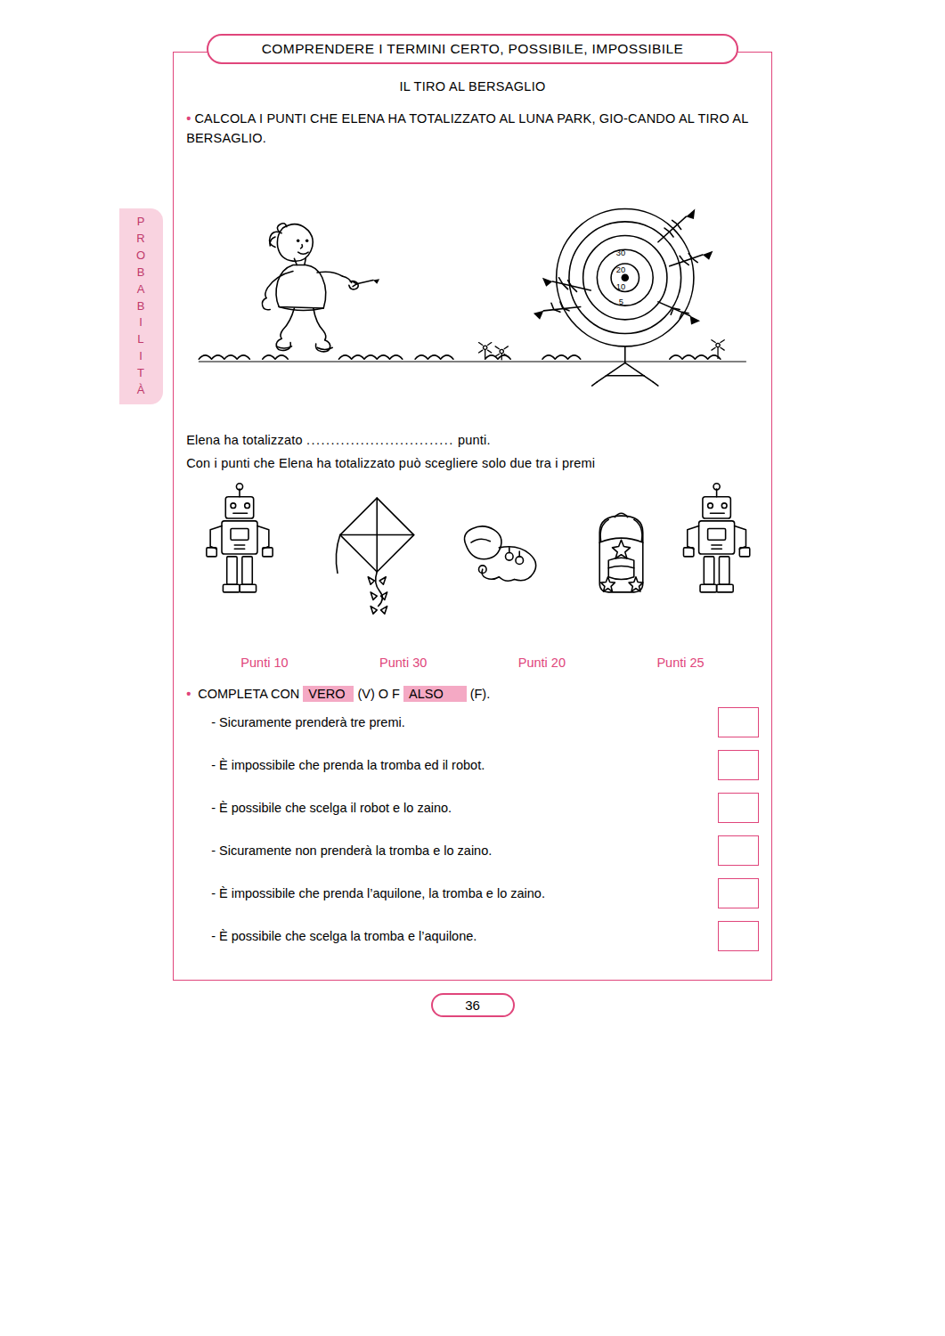COMPRENDERE I TERMINI CERTO, POSSIBILE, IMPOSSIBILE
P
R
O
B
A
B
I
L
I
T
À
IL TIRO AL BERSAGLIO
•CALCOLA I PUNTI CHE ELENA HA TOTALIZZATO AL LUNA PARK, GIO-CANDO AL TIRO AL BERSAGLIO.
30 20 10 5
Elena ha totalizzato .............................. punti.
Con i punti che Elena ha totalizzato può scegliere solo due tra i premi
Punti 10 Punti 30 Punti 20 Punti 25
• COMPLETA CON VERO (V) O F ALSO (F).
- Sicuramente prenderà tre premi.
- È impossibile che prenda la tromba ed il robot.
- È possibile che scelga il robot e lo zaino.
- Sicuramente non prenderà la tromba e lo zaino.
- È impossibile che prenda l’aquilone, la tromba e lo zaino.
- È possibile che scelga la tromba e l’aquilone.
36